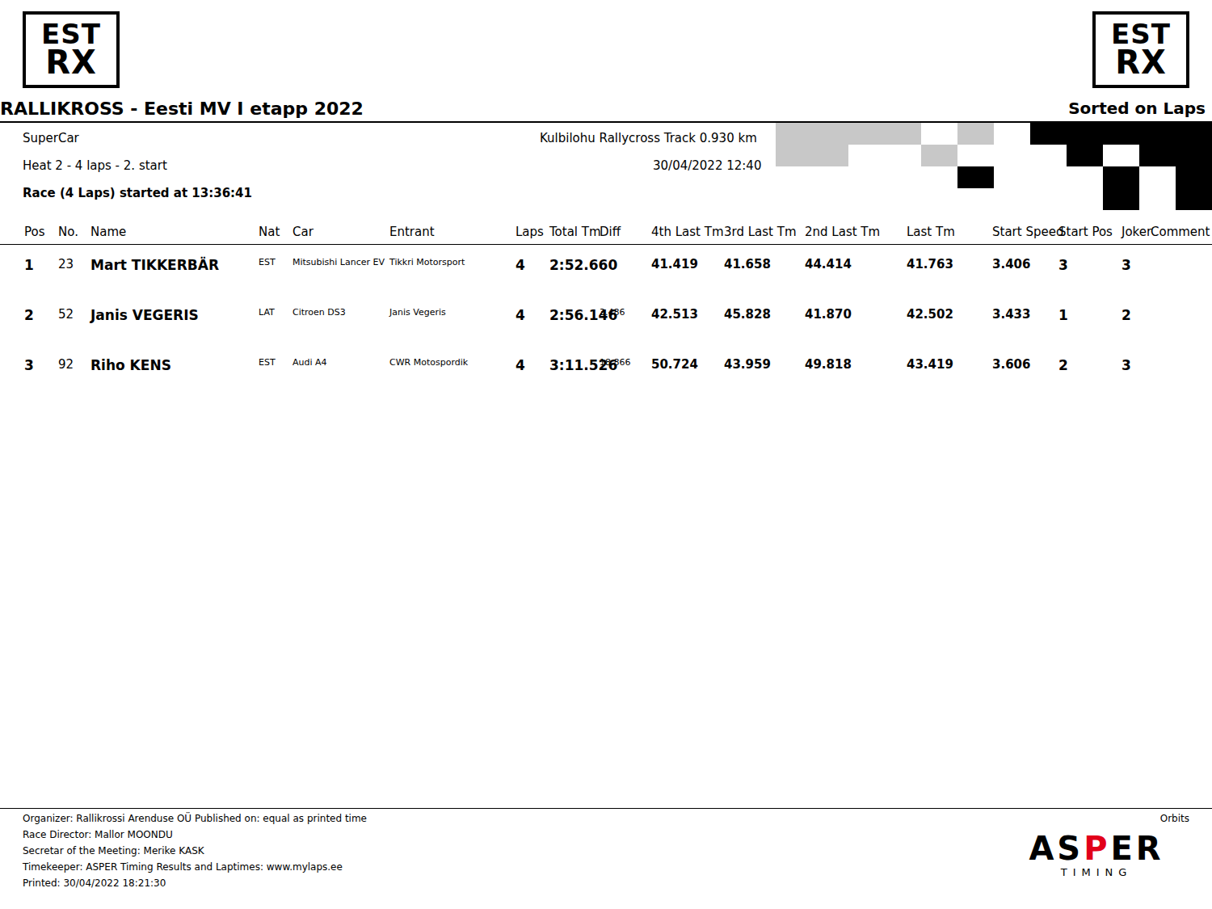EST RX
EST RX
RALLIKROSS - Eesti MV I etapp 2022
Sorted on Laps
SuperCar
Heat 2 - 4 laps - 2. start
Race (4 Laps) started at 13:36:41
Kulbilohu Rallycross Track 0.930 km
30/04/2022 12:40
Pos No. Name Nat Car Entrant Laps Total Tm Diff 4th Last Tm 3rd Last Tm 2nd Last Tm Last Tm Start Speed Start Pos Joker Comment
1 23 Mart TIKKERBÄR EST Mitsubishi Lancer EV Tikkri Motorsport 4 2:52.660 41.419 41.658 44.414 41.763 3.406 3 3
2 52 Janis VEGERIS LAT Citroen DS3 Janis Vegeris 4 2:56.146 3.486 42.513 45.828 41.870 42.502 3.433 1 2
3 92 Riho KENS EST Audi A4 CWR Motospordik 4 3:11.526 18.866 50.724 43.959 49.818 43.419 3.606 2 3
Organizer: Rallikrossi Arenduse OÜ Published on: equal as printed time
Race Director: Mallor MOONDU
Secretar of the Meeting: Merike KASK
Timekeeper: ASPER Timing Results and Laptimes: www.mylaps.ee
Printed: 30/04/2022 18:21:30
Orbits
ASPER
TIMING